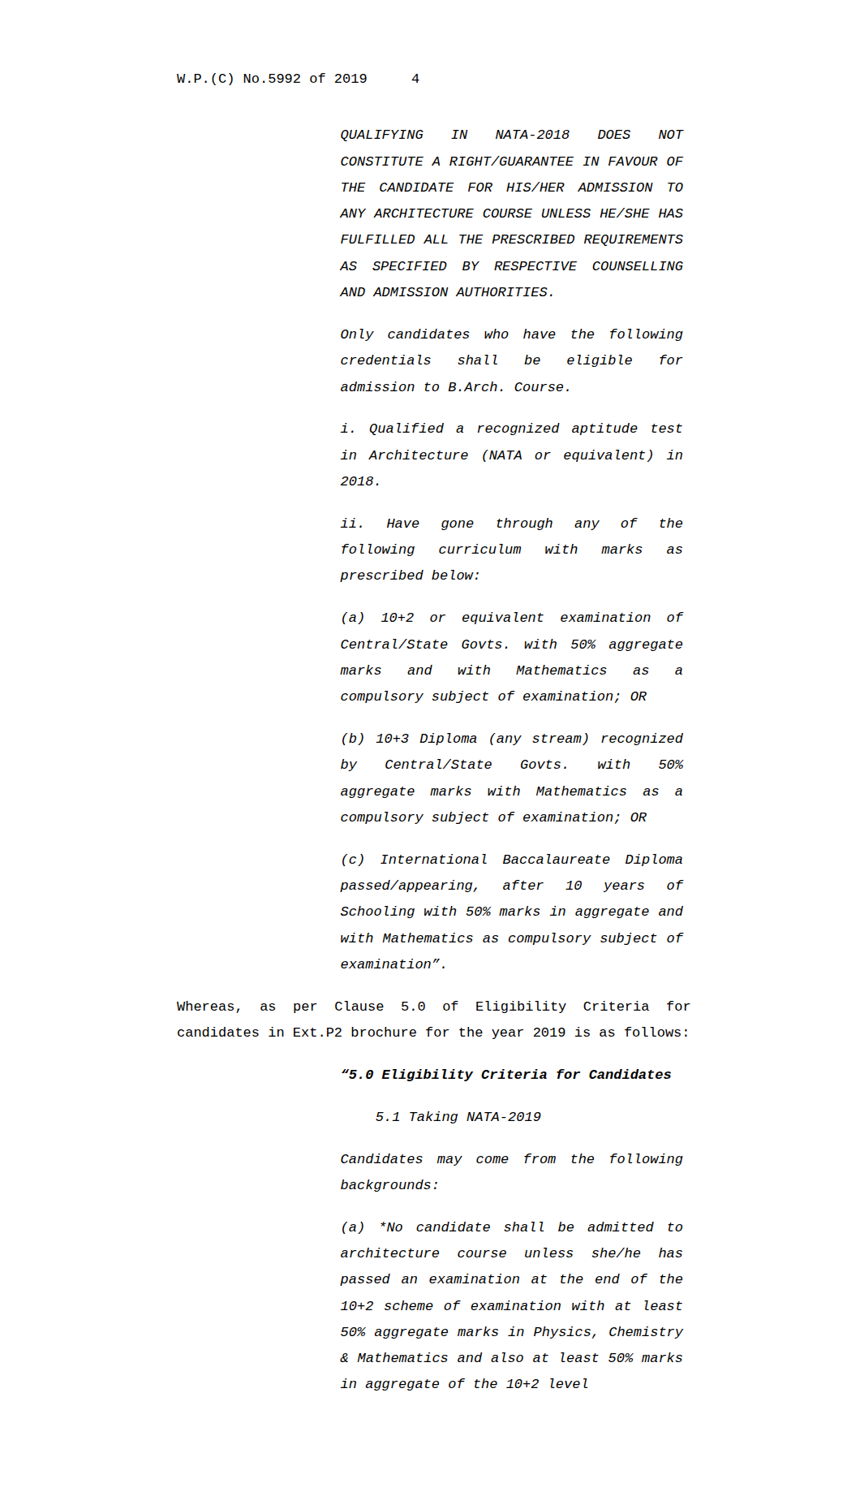W.P.(C) No.5992 of 2019 4
Qualifying in NATA-2018 does not constitute a right/guarantee in favour of the candidate for his/her admission to any architecture course unless he/she has fulfilled all the prescribed requirements as specified by respective counselling and admission authorities.
Only candidates who have the following credentials shall be eligible for admission to B.Arch. Course.
i. Qualified a recognized aptitude test in Architecture (NATA or equivalent) in 2018.
ii. Have gone through any of the following curriculum with marks as prescribed below:
(a) 10+2 or equivalent examination of Central/State Govts. with 50% aggregate marks and with Mathematics as a compulsory subject of examination; OR
(b) 10+3 Diploma (any stream) recognized by Central/State Govts. with 50% aggregate marks with Mathematics as a compulsory subject of examination; OR
(c) International Baccalaureate Diploma passed/appearing, after 10 years of Schooling with 50% marks in aggregate and with Mathematics as compulsory subject of examination”.
Whereas, as per Clause 5.0 of Eligibility Criteria for candidates in Ext.P2 brochure for the year 2019 is as follows:
“5.0 Eligibility Criteria for Candidates
5.1 Taking NATA-2019
Candidates may come from the following backgrounds:
(a) *No candidate shall be admitted to architecture course unless she/he has passed an examination at the end of the 10+2 scheme of examination with at least 50% aggregate marks in Physics, Chemistry & Mathematics and also at least 50% marks in aggregate of the 10+2 level